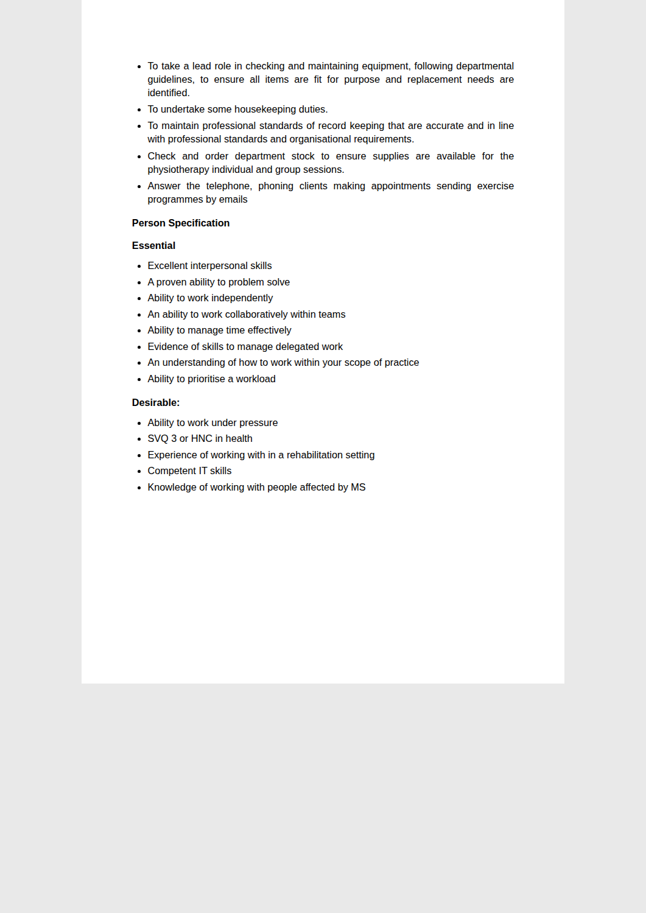To take a lead role in checking and maintaining equipment, following departmental guidelines, to ensure all items are fit for purpose and replacement needs are identified.
To undertake some housekeeping duties.
To maintain professional standards of record keeping that are accurate and in line with professional standards and organisational requirements.
Check and order department stock to ensure supplies are available for the physiotherapy individual and group sessions.
Answer the telephone, phoning clients making appointments sending exercise programmes by emails
Person Specification
Essential
Excellent interpersonal skills
A proven ability to problem solve
Ability to work independently
An ability to work collaboratively within teams
Ability to manage time effectively
Evidence of skills to manage delegated work
An understanding of how to work within your scope of practice
Ability to prioritise a workload
Desirable:
Ability to work under pressure
SVQ 3 or HNC in health
Experience of working with in a rehabilitation setting
Competent IT skills
Knowledge of working with people affected by MS